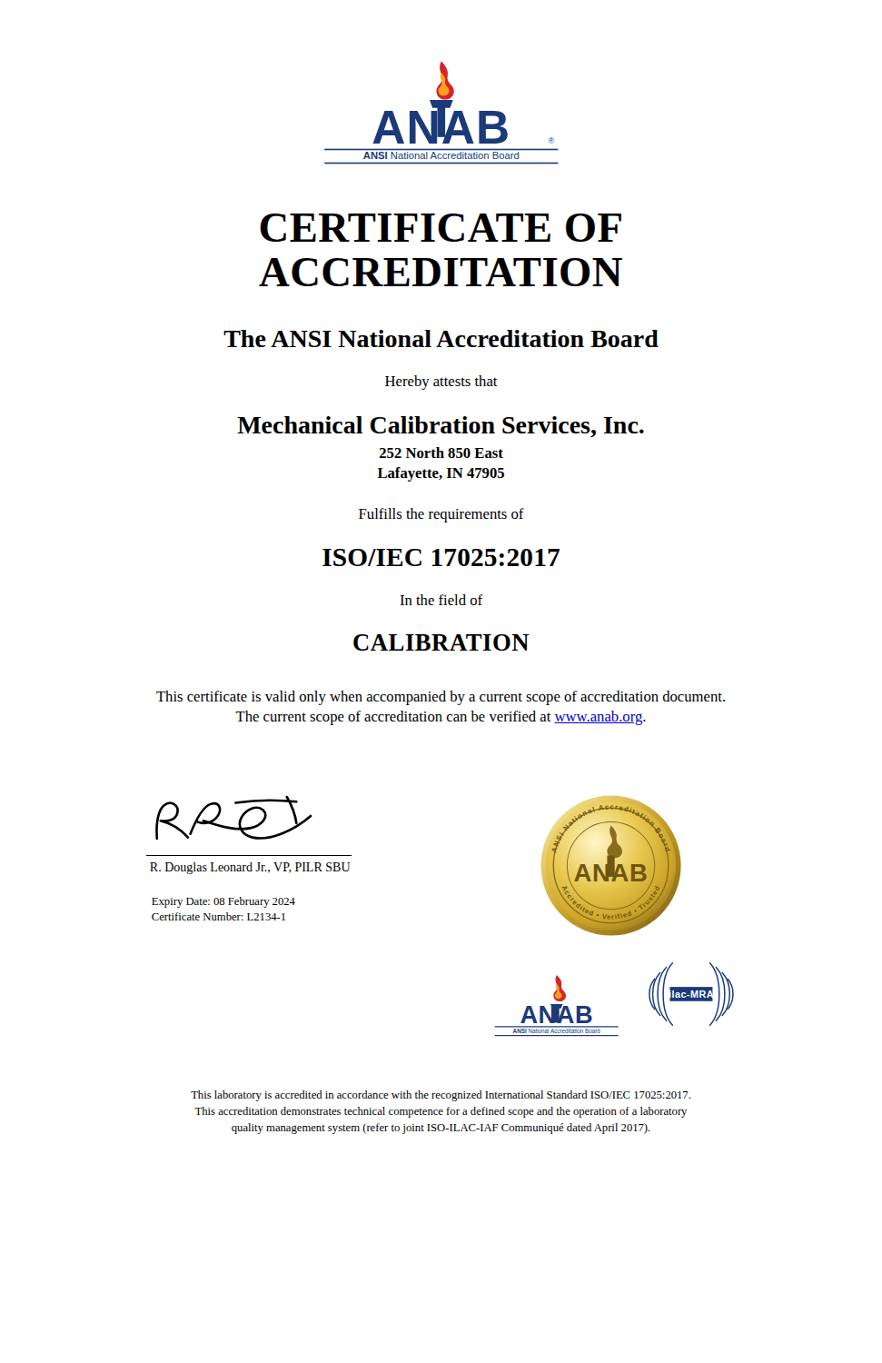ANAB ® ANSI National Accreditation Board
CERTIFICATE OF ACCREDITATION
The ANSI National Accreditation Board
Hereby attests that
Mechanical Calibration Services, Inc.
252 North 850 East
Lafayette, IN 47905
Fulfills the requirements of
ISO/IEC 17025:2017
In the field of
CALIBRATION
This certificate is valid only when accompanied by a current scope of accreditation document.
The current scope of accreditation can be verified at www.anab.org.
R. Douglas Leonard Jr., VP, PILR SBU
Expiry Date: 08 February 2024
Certificate Number: L2134-1
ANSI National Accreditation Board Accredited • Verified • Trusted ANAB
ANAB ANSI National Accreditation Board
ilac-MRA
This laboratory is accredited in accordance with the recognized International Standard ISO/IEC 17025:2017.
This accreditation demonstrates technical competence for a defined scope and the operation of a laboratory
quality management system (refer to joint ISO-ILAC-IAF Communiqué dated April 2017).